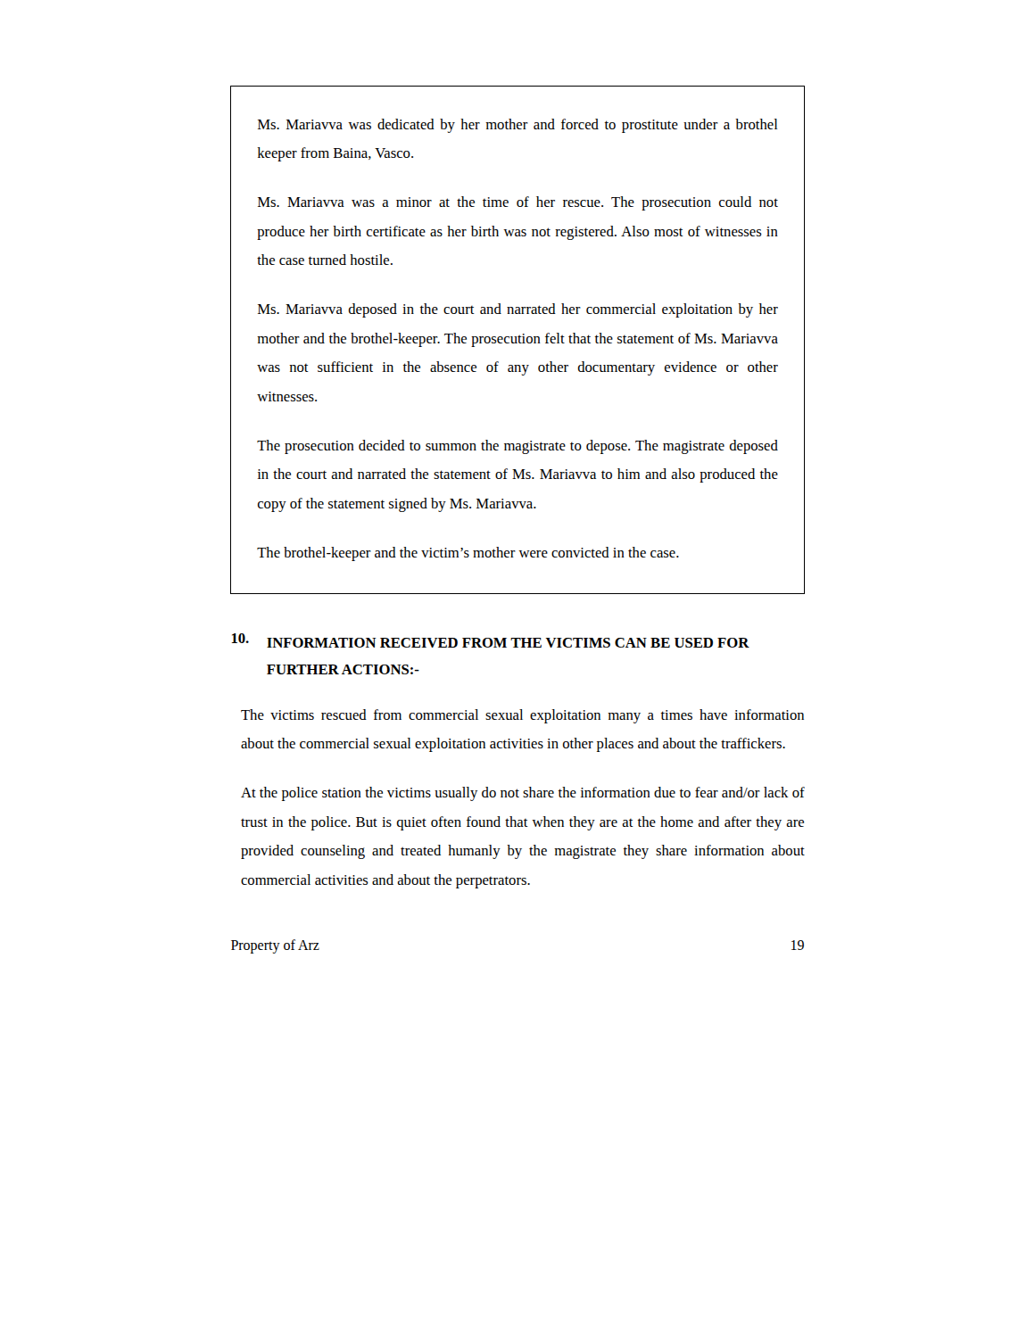Ms. Mariavva was dedicated by her mother and forced to prostitute under a brothel keeper from Baina, Vasco.
Ms. Mariavva was a minor at the time of her rescue. The prosecution could not produce her birth certificate as her birth was not registered. Also most of witnesses in the case turned hostile.
Ms. Mariavva deposed in the court and narrated her commercial exploitation by her mother and the brothel-keeper. The prosecution felt that the statement of Ms. Mariavva was not sufficient in the absence of any other documentary evidence or other witnesses.
The prosecution decided to summon the magistrate to depose. The magistrate deposed in the court and narrated the statement of Ms. Mariavva to him and also produced the copy of the statement signed by Ms. Mariavva.
The brothel-keeper and the victim’s mother were convicted in the case.
10.
Information received from the victims can be used for further actions:-
The victims rescued from commercial sexual exploitation many a times have information about the commercial sexual exploitation activities in other places and about the traffickers.
At the police station the victims usually do not share the information due to fear and/or lack of trust in the police. But is quiet often found that when they are at the home and after they are provided counseling and treated humanly by the magistrate they share information about commercial activities and about the perpetrators.
Property of Arz
19